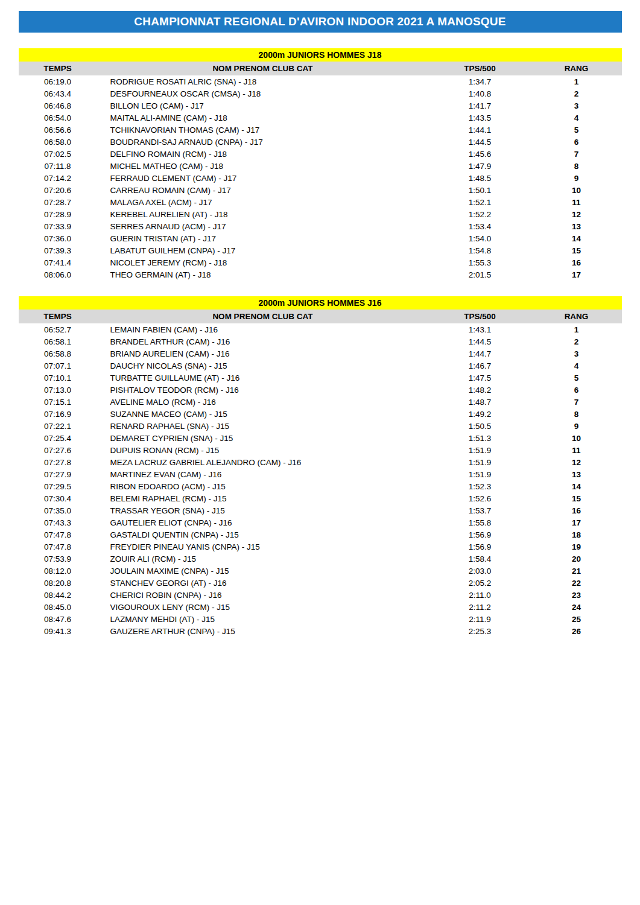CHAMPIONNAT REGIONAL D'AVIRON INDOOR 2021 A MANOSQUE
2000m JUNIORS HOMMES J18
| TEMPS | NOM PRENOM CLUB CAT | TPS/500 | RANG |
| --- | --- | --- | --- |
| 06:19.0 | RODRIGUE ROSATI ALRIC (SNA) - J18 | 1:34.7 | 1 |
| 06:43.4 | DESFOURNEAUX OSCAR (CMSA) - J18 | 1:40.8 | 2 |
| 06:46.8 | BILLON LEO (CAM) - J17 | 1:41.7 | 3 |
| 06:54.0 | MAITAL ALI-AMINE (CAM) - J18 | 1:43.5 | 4 |
| 06:56.6 | TCHIKNAVORIAN THOMAS (CAM) - J17 | 1:44.1 | 5 |
| 06:58.0 | BOUDRANDI-SAJ ARNAUD (CNPA) - J17 | 1:44.5 | 6 |
| 07:02.5 | DELFINO ROMAIN (RCM) - J18 | 1:45.6 | 7 |
| 07:11.8 | MICHEL MATHEO (CAM) - J18 | 1:47.9 | 8 |
| 07:14.2 | FERRAUD CLEMENT (CAM) - J17 | 1:48.5 | 9 |
| 07:20.6 | CARREAU ROMAIN (CAM) - J17 | 1:50.1 | 10 |
| 07:28.7 | MALAGA AXEL (ACM) - J17 | 1:52.1 | 11 |
| 07:28.9 | KEREBEL AURELIEN (AT) - J18 | 1:52.2 | 12 |
| 07:33.9 | SERRES ARNAUD (ACM) - J17 | 1:53.4 | 13 |
| 07:36.0 | GUERIN TRISTAN (AT) - J17 | 1:54.0 | 14 |
| 07:39.3 | LABATUT GUILHEM (CNPA) - J17 | 1:54.8 | 15 |
| 07:41.4 | NICOLET JEREMY (RCM) - J18 | 1:55.3 | 16 |
| 08:06.0 | THEO GERMAIN (AT) - J18 | 2:01.5 | 17 |
2000m JUNIORS HOMMES J16
| TEMPS | NOM PRENOM CLUB CAT | TPS/500 | RANG |
| --- | --- | --- | --- |
| 06:52.7 | LEMAIN FABIEN (CAM) - J16 | 1:43.1 | 1 |
| 06:58.1 | BRANDEL ARTHUR (CAM) - J16 | 1:44.5 | 2 |
| 06:58.8 | BRIAND AURELIEN (CAM) - J16 | 1:44.7 | 3 |
| 07:07.1 | DAUCHY NICOLAS (SNA) - J15 | 1:46.7 | 4 |
| 07:10.1 | TURBATTE GUILLAUME (AT) - J16 | 1:47.5 | 5 |
| 07:13.0 | PISHTALOV TEODOR (RCM) - J16 | 1:48.2 | 6 |
| 07:15.1 | AVELINE MALO (RCM) - J16 | 1:48.7 | 7 |
| 07:16.9 | SUZANNE MACEO (CAM) - J15 | 1:49.2 | 8 |
| 07:22.1 | RENARD RAPHAEL (SNA) - J15 | 1:50.5 | 9 |
| 07:25.4 | DEMARET CYPRIEN (SNA) - J15 | 1:51.3 | 10 |
| 07:27.6 | DUPUIS RONAN (RCM) - J15 | 1:51.9 | 11 |
| 07:27.8 | MEZA LACRUZ GABRIEL ALEJANDRO (CAM) - J16 | 1:51.9 | 12 |
| 07:27.9 | MARTINEZ EVAN (CAM) - J16 | 1:51.9 | 13 |
| 07:29.5 | RIBON EDOARDO (ACM) - J15 | 1:52.3 | 14 |
| 07:30.4 | BELEMI RAPHAEL (RCM) - J15 | 1:52.6 | 15 |
| 07:35.0 | TRASSAR YEGOR (SNA) - J15 | 1:53.7 | 16 |
| 07:43.3 | GAUTELIER ELIOT (CNPA) - J16 | 1:55.8 | 17 |
| 07:47.8 | GASTALDI QUENTIN (CNPA) - J15 | 1:56.9 | 18 |
| 07:47.8 | FREYDIER PINEAU YANIS (CNPA) - J15 | 1:56.9 | 19 |
| 07:53.9 | ZOUIR ALI (RCM) - J15 | 1:58.4 | 20 |
| 08:12.0 | JOULAIN MAXIME (CNPA) - J15 | 2:03.0 | 21 |
| 08:20.8 | STANCHEV GEORGI (AT) - J16 | 2:05.2 | 22 |
| 08:44.2 | CHERICI ROBIN (CNPA) - J16 | 2:11.0 | 23 |
| 08:45.0 | VIGOUROUX LENY (RCM) - J15 | 2:11.2 | 24 |
| 08:47.6 | LAZMANY MEHDI (AT) - J15 | 2:11.9 | 25 |
| 09:41.3 | GAUZERE ARTHUR (CNPA) - J15 | 2:25.3 | 26 |